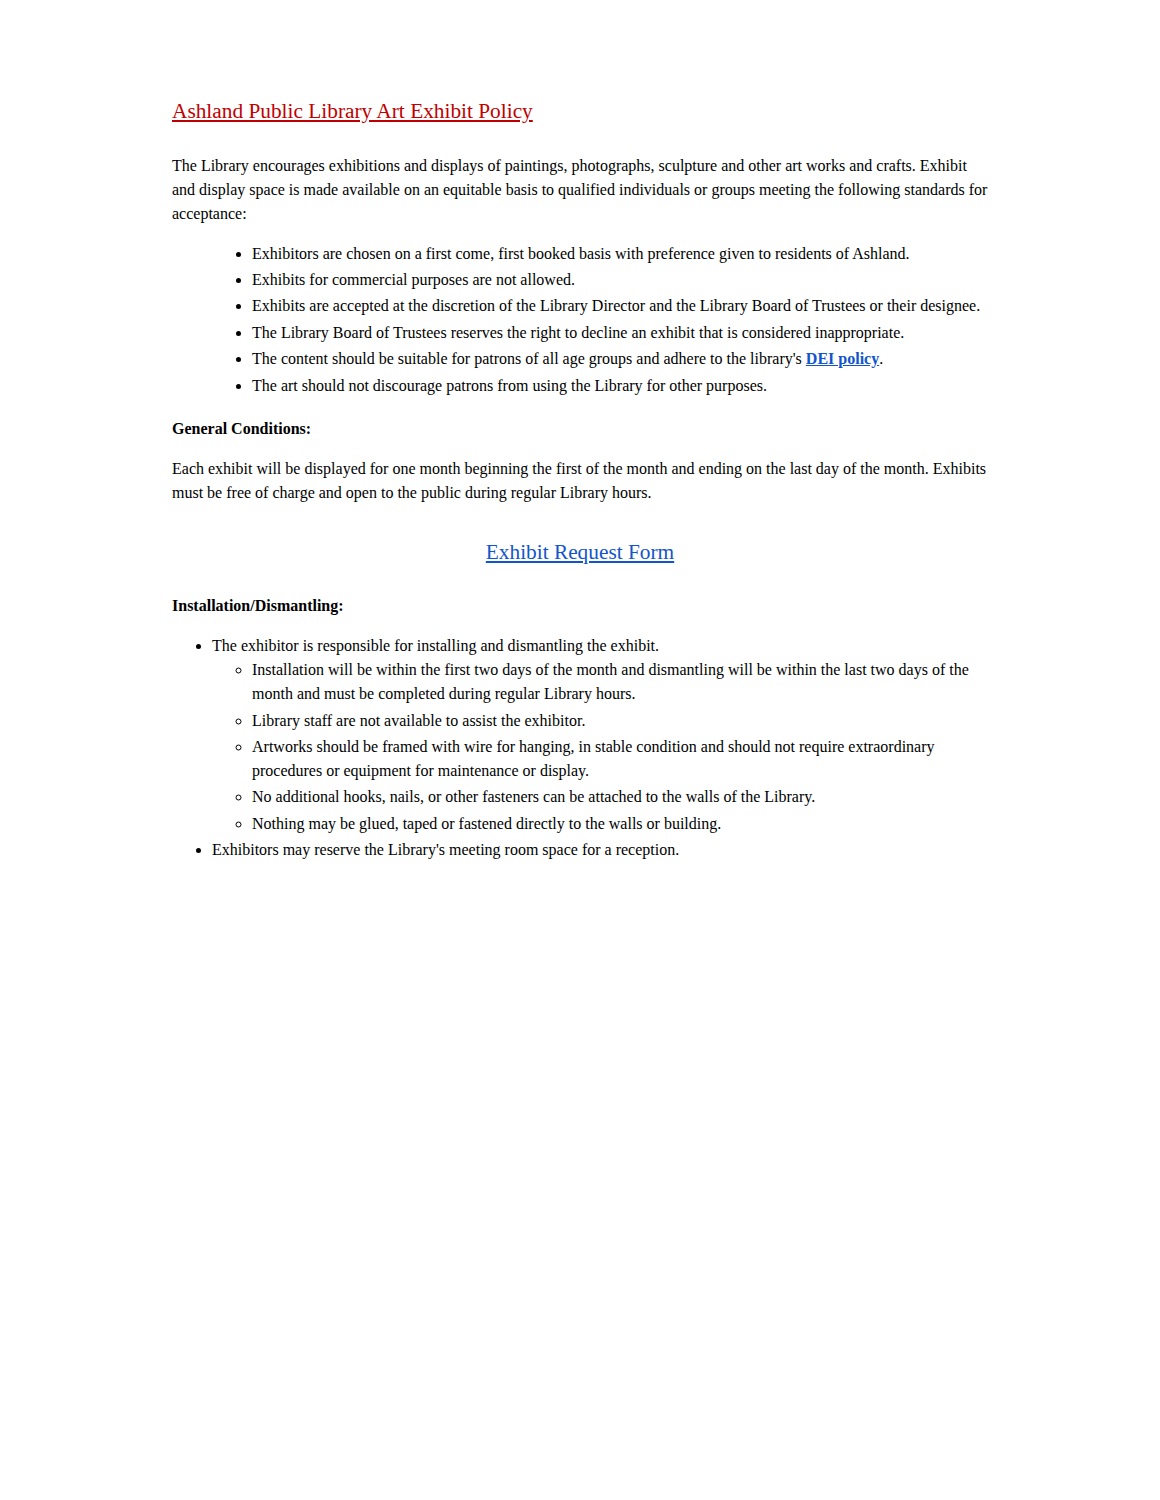Ashland Public Library Art Exhibit Policy
The Library encourages exhibitions and displays of paintings, photographs, sculpture and other art works and crafts. Exhibit and display space is made available on an equitable basis to qualified individuals or groups meeting the following standards for acceptance:
Exhibitors are chosen on a first come, first booked basis with preference given to residents of Ashland.
Exhibits for commercial purposes are not allowed.
Exhibits are accepted at the discretion of the Library Director and the Library Board of Trustees or their designee.
The Library Board of Trustees reserves the right to decline an exhibit that is considered inappropriate.
The content should be suitable for patrons of all age groups and adhere to the library's DEI policy.
The art should not discourage patrons from using the Library for other purposes.
General Conditions:
Each exhibit will be displayed for one month beginning the first of the month and ending on the last day of the month. Exhibits must be free of charge and open to the public during regular Library hours.
Exhibit Request Form
Installation/Dismantling:
The exhibitor is responsible for installing and dismantling the exhibit.
Installation will be within the first two days of the month and dismantling will be within the last two days of the month and must be completed during regular Library hours.
Library staff are not available to assist the exhibitor.
Artworks should be framed with wire for hanging, in stable condition and should not require extraordinary procedures or equipment for maintenance or display.
No additional hooks, nails, or other fasteners can be attached to the walls of the Library.
Nothing may be glued, taped or fastened directly to the walls or building.
Exhibitors may reserve the Library's meeting room space for a reception.